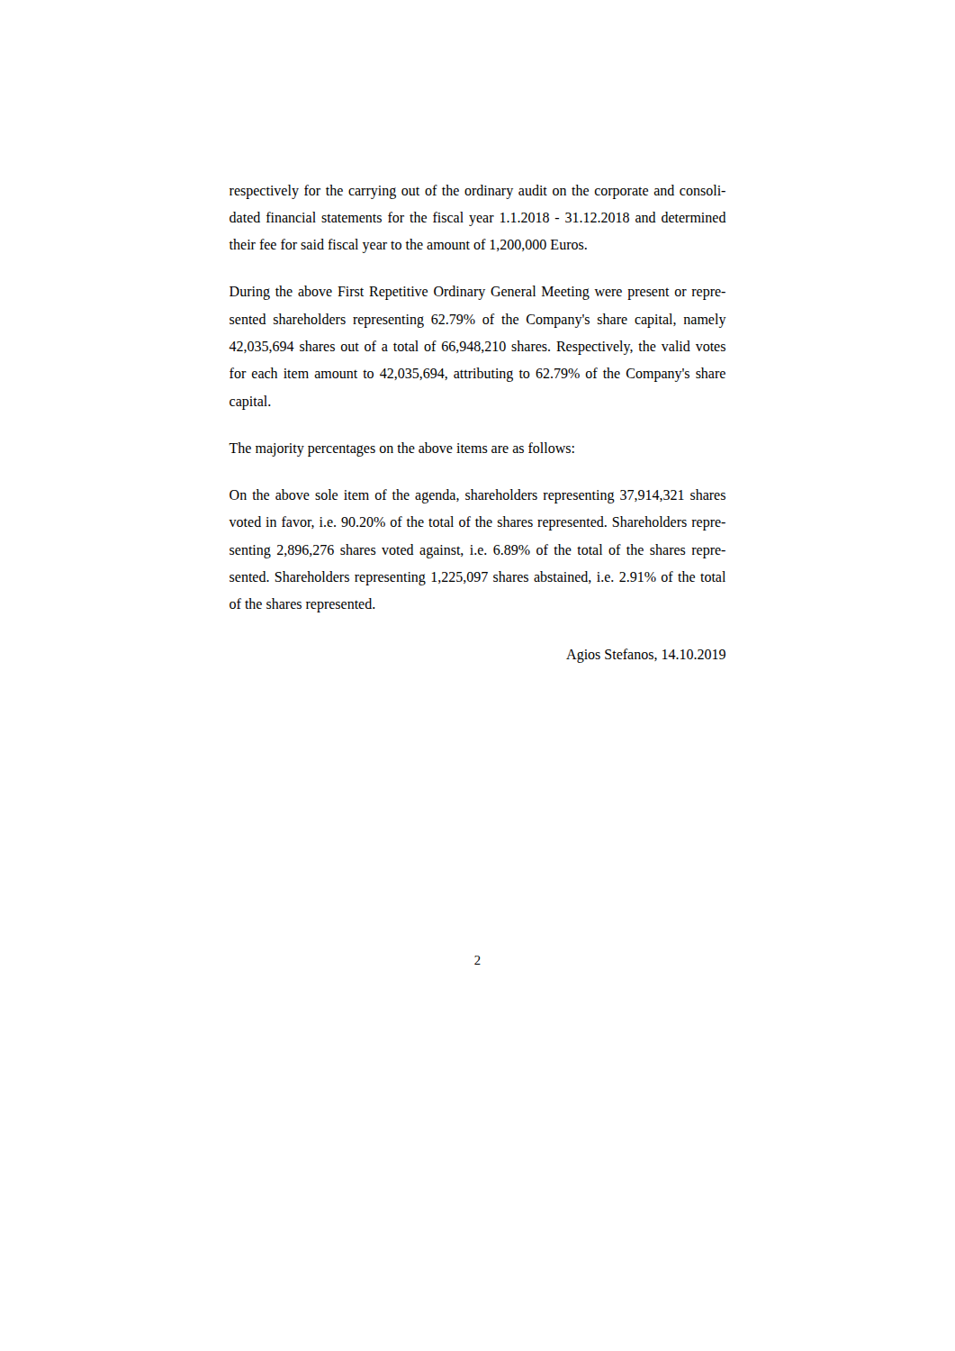respectively for the carrying out of the ordinary audit on the corporate and consolidated financial statements for the fiscal year 1.1.2018 - 31.12.2018 and determined their fee for said fiscal year to the amount of 1,200,000 Euros.
During the above First Repetitive Ordinary General Meeting were present or represented shareholders representing 62.79% of the Company's share capital, namely 42,035,694 shares out of a total of 66,948,210 shares. Respectively, the valid votes for each item amount to 42,035,694, attributing to 62.79% of the Company's share capital.
The majority percentages on the above items are as follows:
On the above sole item of the agenda, shareholders representing 37,914,321 shares voted in favor, i.e. 90.20% of the total of the shares represented. Shareholders representing 2,896,276 shares voted against, i.e. 6.89% of the total of the shares represented. Shareholders representing 1,225,097 shares abstained, i.e. 2.91% of the total of the shares represented.
Agios Stefanos, 14.10.2019
2